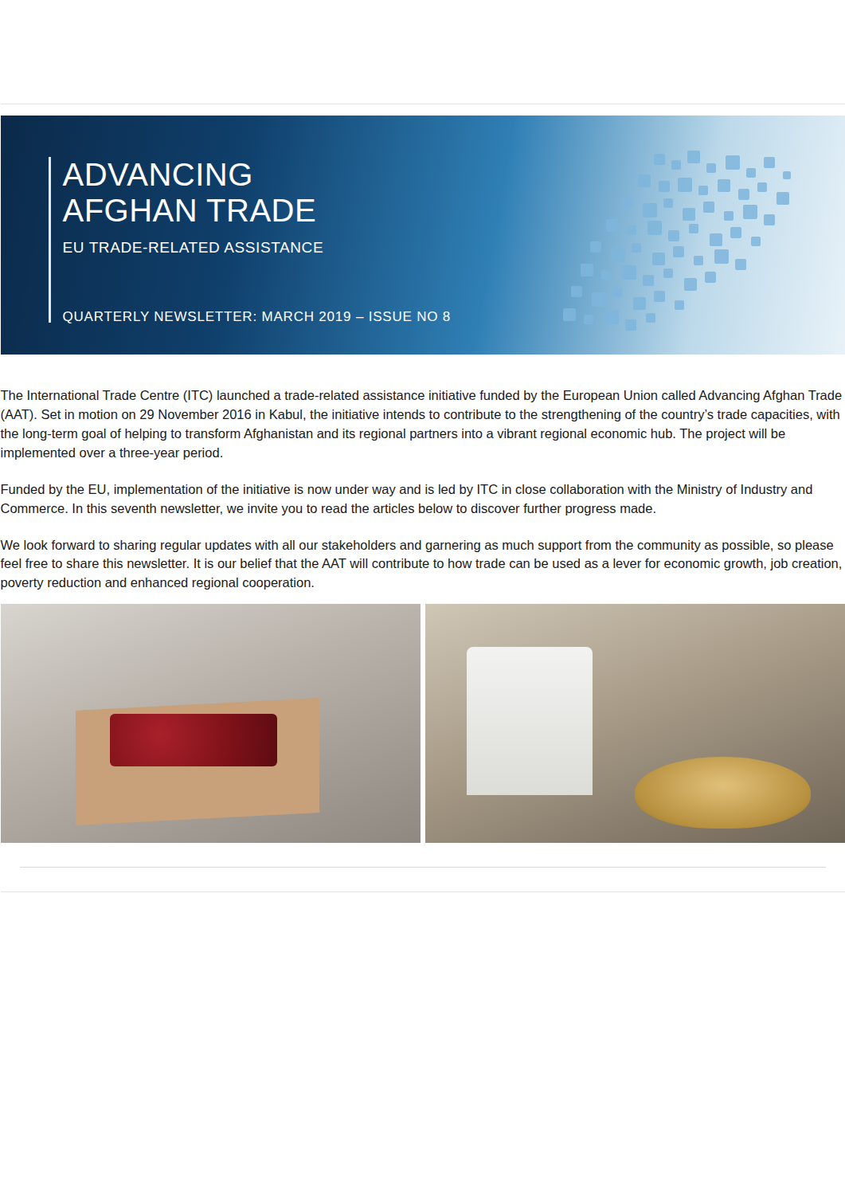Advancing
Afghan Trade
EU Trade-Related Assistance
Quarterly Newsletter: March 2019 – Issue No 8
The International Trade Centre (ITC) launched a trade-related assistance initiative funded by the European Union called Advancing Afghan Trade (AAT). Set in motion on 29 November 2016 in Kabul, the initiative intends to contribute to the strengthening of the country’s trade capacities, with the long-term goal of helping to transform Afghanistan and its regional partners into a vibrant regional economic hub. The project will be implemented over a three-year period.
Funded by the EU, implementation of the initiative is now under way and is led by ITC in close collaboration with the Ministry of Industry and Commerce. In this seventh newsletter, we invite you to read the articles below to discover further progress made.
We look forward to sharing regular updates with all our stakeholders and garnering as much support from the community as possible, so please feel free to share this newsletter. It is our belief that the AAT will contribute to how trade can be used as a lever for economic growth, job creation, poverty reduction and enhanced regional cooperation.